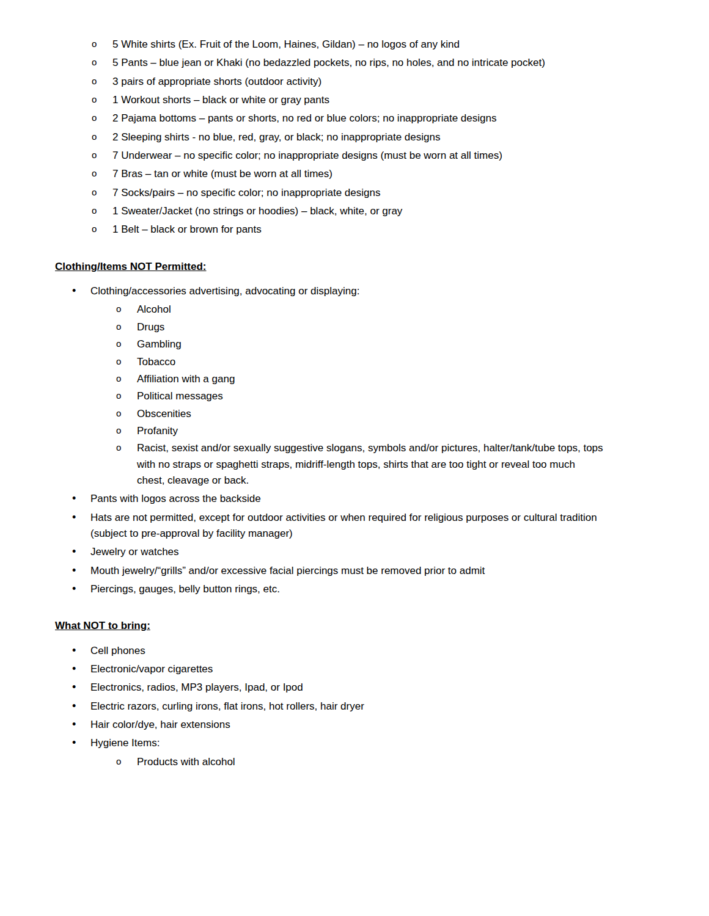5 White shirts (Ex. Fruit of the Loom, Haines, Gildan) – no logos of any kind
5 Pants – blue jean or Khaki (no bedazzled pockets, no rips, no holes, and no intricate pocket)
3 pairs of appropriate shorts (outdoor activity)
1 Workout shorts – black or white or gray pants
2 Pajama bottoms – pants or shorts, no red or blue colors; no inappropriate designs
2 Sleeping shirts - no blue, red, gray, or black; no inappropriate designs
7 Underwear – no specific color; no inappropriate designs (must be worn at all times)
7 Bras – tan or white (must be worn at all times)
7 Socks/pairs – no specific color; no inappropriate designs
1 Sweater/Jacket (no strings or hoodies) – black, white, or gray
1 Belt – black or brown for pants
Clothing/Items NOT Permitted:
Clothing/accessories advertising, advocating or displaying:
Alcohol
Drugs
Gambling
Tobacco
Affiliation with a gang
Political messages
Obscenities
Profanity
Racist, sexist and/or sexually suggestive slogans, symbols and/or pictures, halter/tank/tube tops, tops with no straps or spaghetti straps, midriff-length tops, shirts that are too tight or reveal too much chest, cleavage or back.
Pants with logos across the backside
Hats are not permitted, except for outdoor activities or when required for religious purposes or cultural tradition (subject to pre-approval by facility manager)
Jewelry or watches
Mouth jewelry/“grills” and/or excessive facial piercings must be removed prior to admit
Piercings, gauges, belly button rings, etc.
What NOT to bring:
Cell phones
Electronic/vapor cigarettes
Electronics, radios, MP3 players, Ipad, or Ipod
Electric razors, curling irons, flat irons, hot rollers, hair dryer
Hair color/dye, hair extensions
Hygiene Items:
Products with alcohol